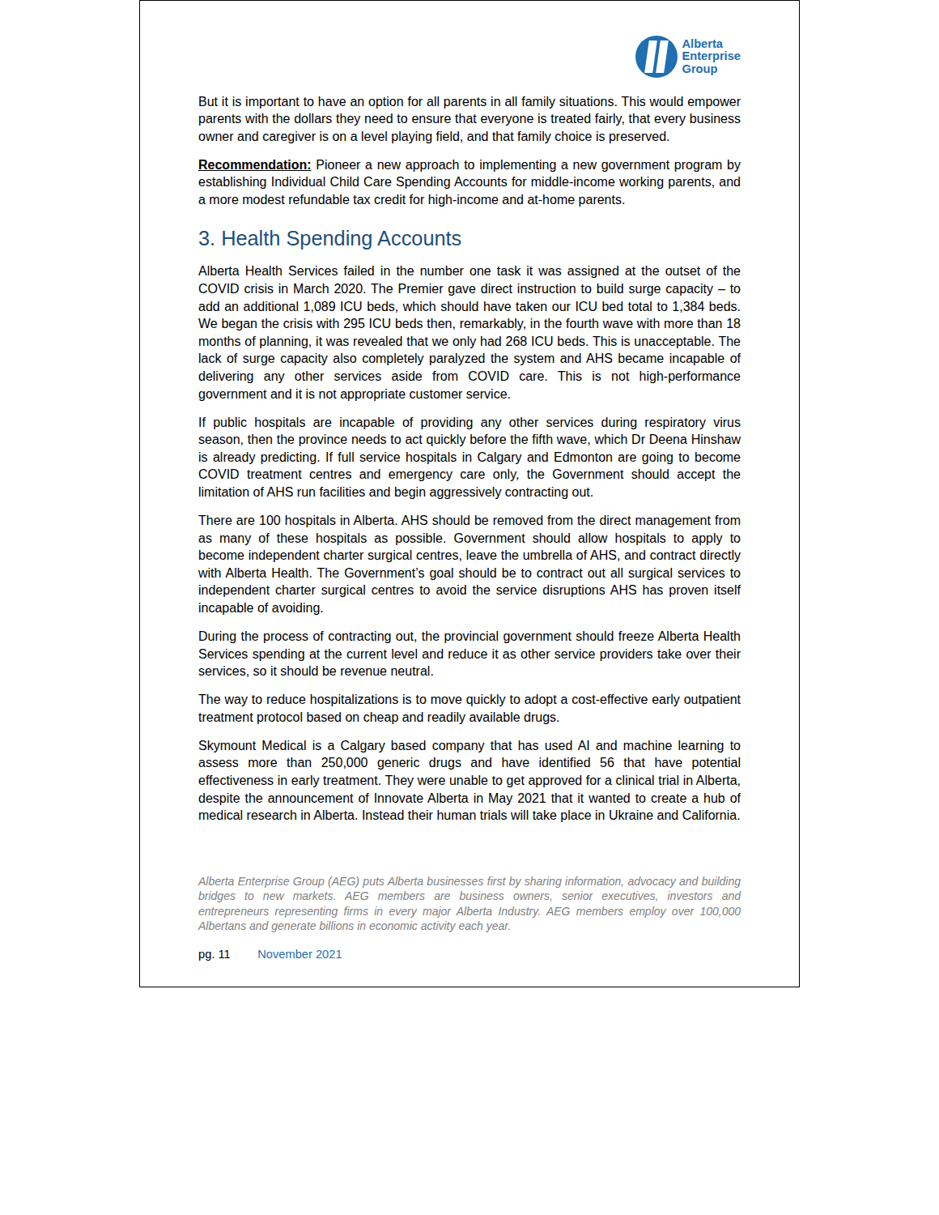Alberta
Enterprise
Group
But it is important to have an option for all parents in all family situations. This would empower parents with the dollars they need to ensure that everyone is treated fairly, that every business owner and caregiver is on a level playing field, and that family choice is preserved.
Recommendation: Pioneer a new approach to implementing a new government program by establishing Individual Child Care Spending Accounts for middle-income working parents, and a more modest refundable tax credit for high-income and at-home parents.
3. Health Spending Accounts
Alberta Health Services failed in the number one task it was assigned at the outset of the COVID crisis in March 2020. The Premier gave direct instruction to build surge capacity – to add an additional 1,089 ICU beds, which should have taken our ICU bed total to 1,384 beds. We began the crisis with 295 ICU beds then, remarkably, in the fourth wave with more than 18 months of planning, it was revealed that we only had 268 ICU beds. This is unacceptable. The lack of surge capacity also completely paralyzed the system and AHS became incapable of delivering any other services aside from COVID care. This is not high-performance government and it is not appropriate customer service.
If public hospitals are incapable of providing any other services during respiratory virus season, then the province needs to act quickly before the fifth wave, which Dr Deena Hinshaw is already predicting. If full service hospitals in Calgary and Edmonton are going to become COVID treatment centres and emergency care only, the Government should accept the limitation of AHS run facilities and begin aggressively contracting out.
There are 100 hospitals in Alberta. AHS should be removed from the direct management from as many of these hospitals as possible. Government should allow hospitals to apply to become independent charter surgical centres, leave the umbrella of AHS, and contract directly with Alberta Health. The Government’s goal should be to contract out all surgical services to independent charter surgical centres to avoid the service disruptions AHS has proven itself incapable of avoiding.
During the process of contracting out, the provincial government should freeze Alberta Health Services spending at the current level and reduce it as other service providers take over their services, so it should be revenue neutral.
The way to reduce hospitalizations is to move quickly to adopt a cost-effective early outpatient treatment protocol based on cheap and readily available drugs.
Skymount Medical is a Calgary based company that has used AI and machine learning to assess more than 250,000 generic drugs and have identified 56 that have potential effectiveness in early treatment. They were unable to get approved for a clinical trial in Alberta, despite the announcement of Innovate Alberta in May 2021 that it wanted to create a hub of medical research in Alberta. Instead their human trials will take place in Ukraine and California.
Alberta Enterprise Group (AEG) puts Alberta businesses first by sharing information, advocacy and building bridges to new markets. AEG members are business owners, senior executives, investors and entrepreneurs representing firms in every major Alberta Industry. AEG members employ over 100,000 Albertans and generate billions in economic activity each year.
pg. 11 November 2021